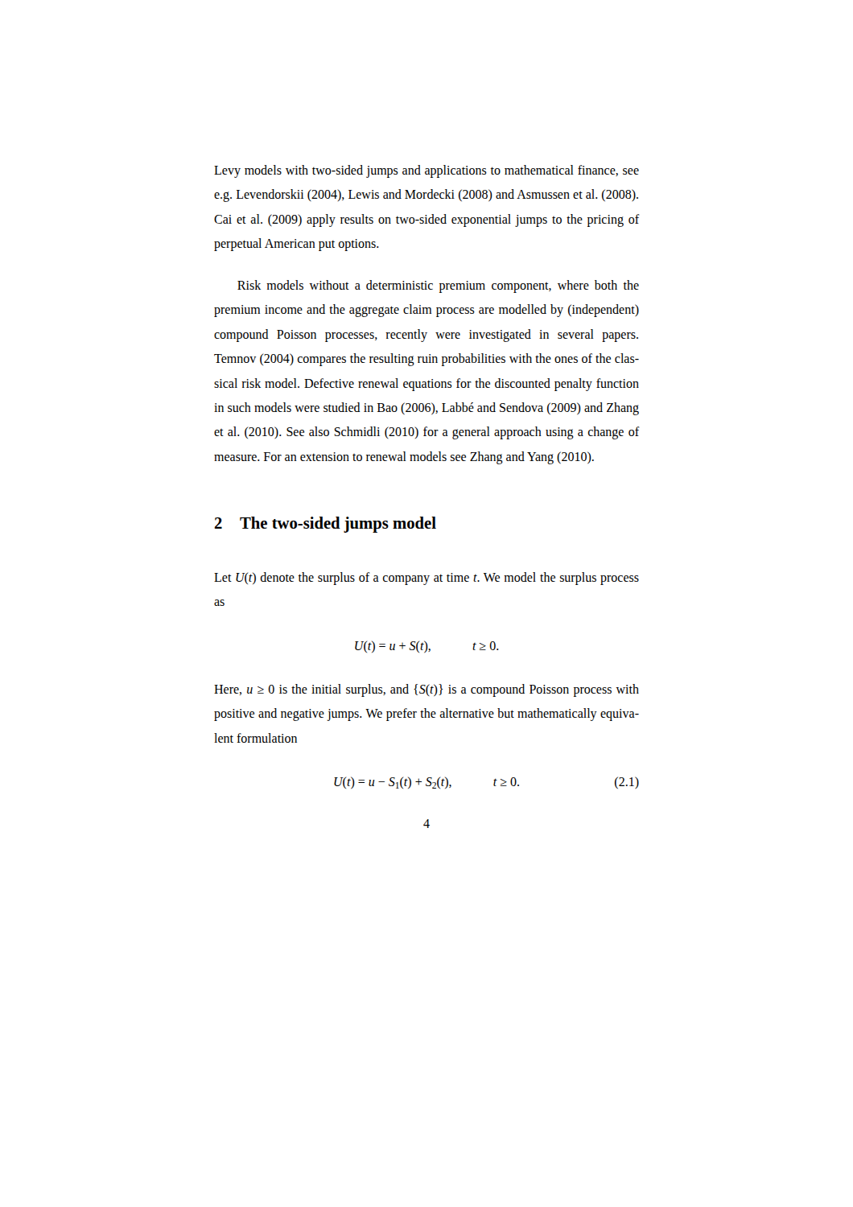Levy models with two-sided jumps and applications to mathematical finance, see e.g. Levendorskii (2004), Lewis and Mordecki (2008) and Asmussen et al. (2008). Cai et al. (2009) apply results on two-sided exponential jumps to the pricing of perpetual American put options.
Risk models without a deterministic premium component, where both the premium income and the aggregate claim process are modelled by (independent) compound Poisson processes, recently were investigated in several papers. Temnov (2004) compares the resulting ruin probabilities with the ones of the classical risk model. Defective renewal equations for the discounted penalty function in such models were studied in Bao (2006), Labbé and Sendova (2009) and Zhang et al. (2010). See also Schmidli (2010) for a general approach using a change of measure. For an extension to renewal models see Zhang and Yang (2010).
2 The two-sided jumps model
Let U(t) denote the surplus of a company at time t. We model the surplus process as
U(t) = u + S(t), t ≥ 0.
Here, u ≥ 0 is the initial surplus, and {S(t)} is a compound Poisson process with positive and negative jumps. We prefer the alternative but mathematically equivalent formulation
U(t) = u − S 1(t) + S 2(t), t ≥ 0. (2.1)
4